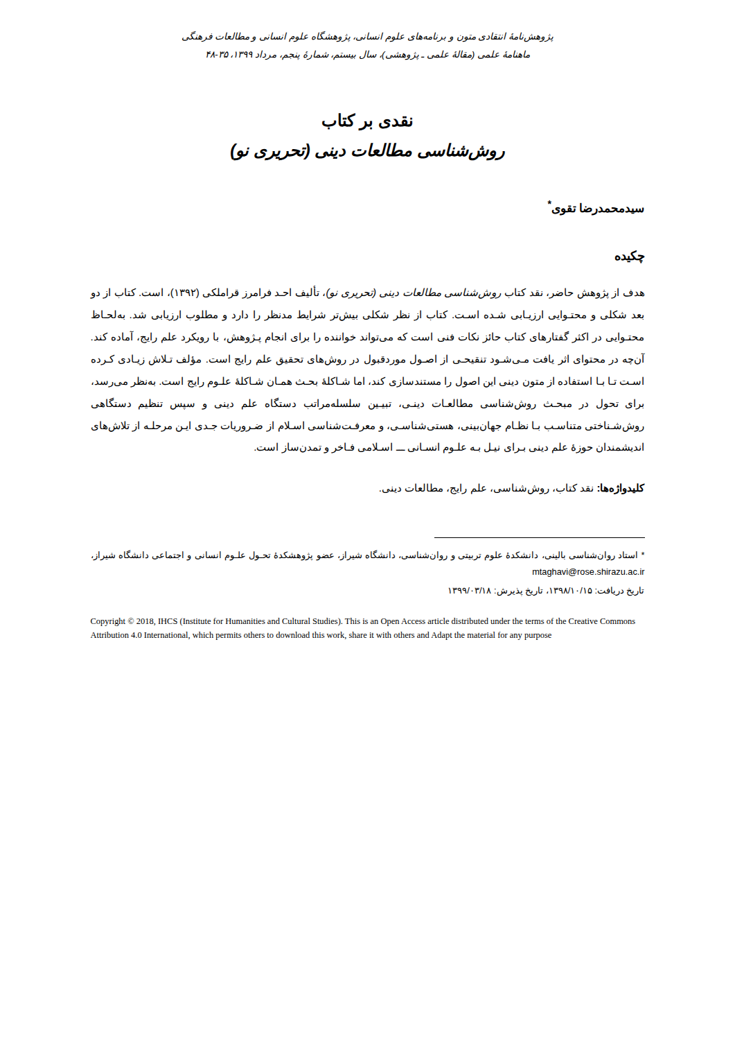پژوهش‌نامۀ انتقادی متون و برنامه‌های علوم انسانی، پژوهشگاه علوم انسانی و مطالعات فرهنگی
ماهنامۀ علمی (مقالۀ علمی ـ پژوهشی)، سال بیستم، شمارۀ پنجم، مرداد ۱۳۹۹، ۳۵-۴۸
نقدی بر کتاب روش‌شناسی مطالعات دینی (تحریری نو)
سیدمحمدرضا تقوی*
چکیده
هدف از پژوهش حاضر، نقد کتاب روش‌شناسی مطالعات دینی (تحریری نو)، تألیف احـد فرامرز قراملکی (۱۳۹۲)، است. کتاب از دو بعد شکلی و محتـوایی ارزیـابی شـده اسـت. کتاب از نظر شکلی بیش‌تر شرایط مدنظر را دارد و مطلوب ارزیابی شد. به‌لحـاظ محتـوایی در اکثر گفتارهای کتاب حائز نکات فنی است که می‌تواند خواننده را برای انجام پـژوهش، با رویکرد علم رایج، آماده کند. آن‌چه در محتوای اثر یافت مـی‌شـود تنقیحـی از اصـول موردقبول در روش‌های تحقیق علم رایج است. مؤلف تـلاش زیـادی کـرده اسـت تـا بـا استفاده از متون دینی این اصول را مستندسازی کند، اما شـاکلۀ بحـث همـان شـاکلۀ علـوم رایج است. به‌نظر می‌رسد، برای تحول در مبحـث روش‌شناسی مطالعـات دینـی، تبیـین سلسله‌مراتب دستگاه علم دینی و سپس تنظیم دستگاهی روش‌شـناختی متناسـب بـا نظـام جهان‌بینی، هستی‌شناسـی، و معرفـت‌شناسی اسـلام از ضـروریات جـدی ایـن مرحلـه از تلاش‌های اندیشمندان حوزۀ علم دینی بـرای نیـل بـه علـوم انسـانی ـــ اسـلامی فـاخر و تمدن‌ساز است.
کلیدواژه‌ها: نقد کتاب، روش‌شناسی، علم رایج، مطالعات دینی.
* استاد روان‌شناسی بالینی، دانشکدۀ علوم تربیتی و روان‌شناسی، دانشگاه شیراز، عضو پژوهشکدۀ تحـول علـوم انسانی و اجتماعی دانشگاه شیراز، mtaghavi@rose.shirazu.ac.ir
تاریخ دریافت: ۱۳۹۸/۱۰/۱۵، تاریخ پذیرش: ۱۳۹۹/۰۳/۱۸
Copyright © 2018, IHCS (Institute for Humanities and Cultural Studies). This is an Open Access article distributed under the terms of the Creative Commons Attribution 4.0 International, which permits others to download this work, share it with others and Adapt the material for any purpose